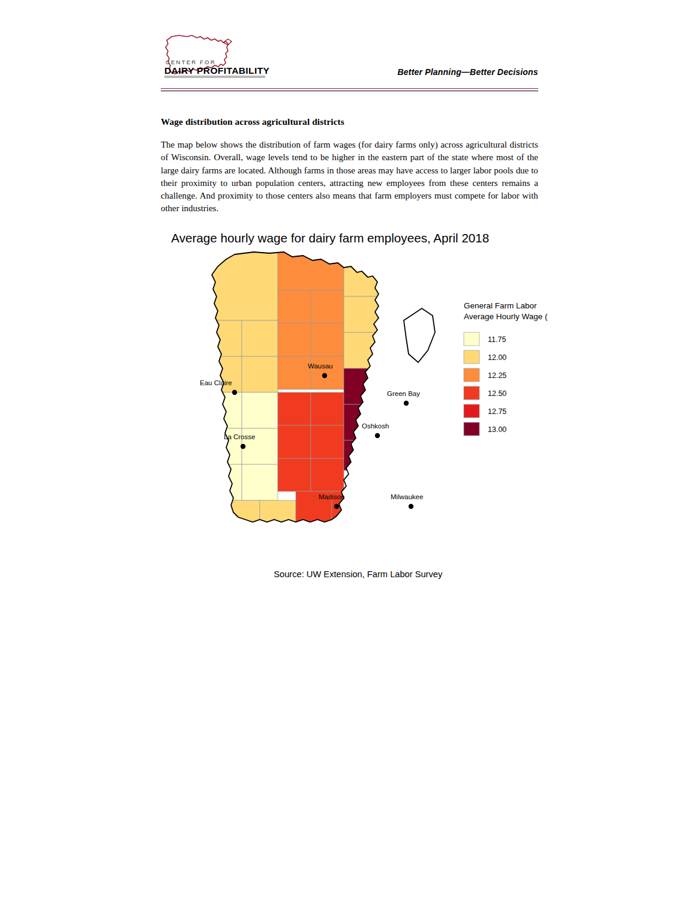CENTER FOR DAIRY PROFITABILITY
Better Planning—Better Decisions
Wage distribution across agricultural districts
The map below shows the distribution of farm wages (for dairy farms only) across agricultural districts of Wisconsin. Overall, wage levels tend to be higher in the eastern part of the state where most of the large dairy farms are located. Although farms in those areas may have access to larger labor pools due to their proximity to urban population centers, attracting new employees from these centers remains a challenge. And proximity to those centers also means that farm employers must compete for labor with other industries.
Average hourly wage for dairy farm employees, April 2018
Eau Claire Wausau Green Bay Oshkosh La Crosse Madison Milwaukee General Farm Labor Average Hourly Wage ($/hr) 11.75 12.00 12.25 12.50 12.75 13.00
Source: UW Extension, Farm Labor Survey